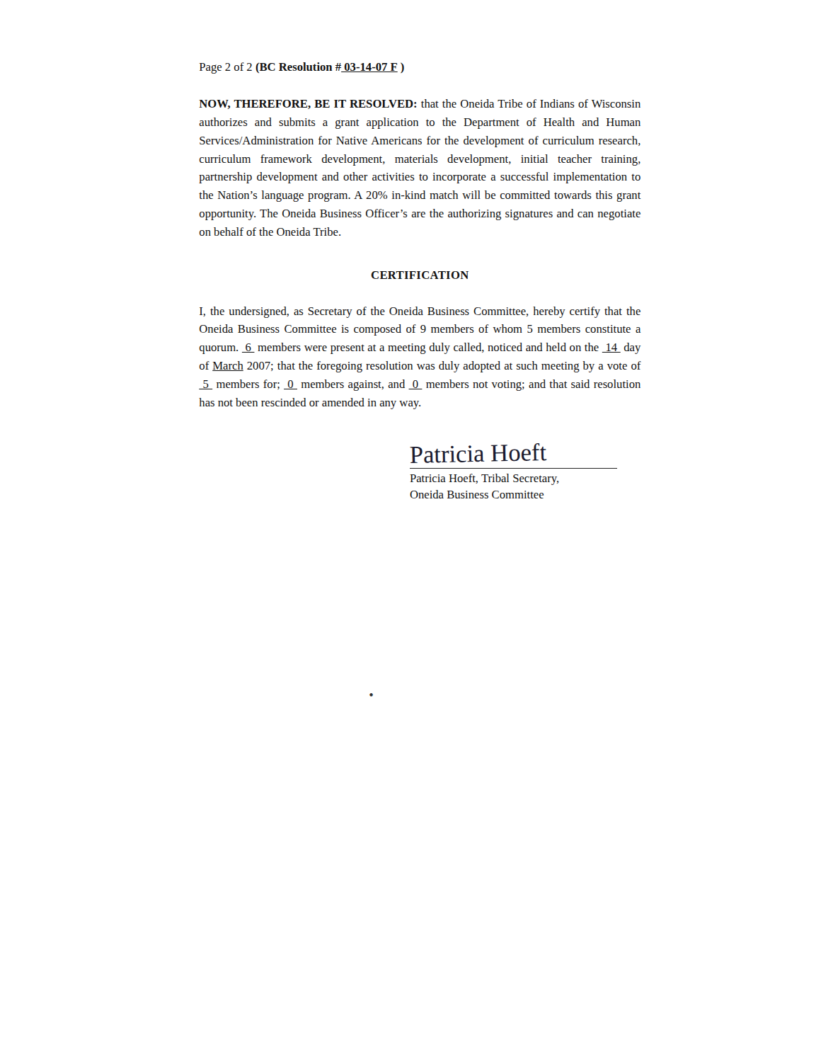Page 2 of 2 (BC Resolution # 03-14-07 F )
NOW, THEREFORE, BE IT RESOLVED: that the Oneida Tribe of Indians of Wisconsin authorizes and submits a grant application to the Department of Health and Human Services/Administration for Native Americans for the development of curriculum research, curriculum framework development, materials development, initial teacher training, partnership development and other activities to incorporate a successful implementation to the Nation’s language program. A 20% in-kind match will be committed towards this grant opportunity. The Oneida Business Officer’s are the authorizing signatures and can negotiate on behalf of the Oneida Tribe.
CERTIFICATION
I, the undersigned, as Secretary of the Oneida Business Committee, hereby certify that the Oneida Business Committee is composed of 9 members of whom 5 members constitute a quorum. 6 members were present at a meeting duly called, noticed and held on the 14 day of March 2007; that the foregoing resolution was duly adopted at such meeting by a vote of 5 members for; 0 members against, and 0 members not voting; and that said resolution has not been rescinded or amended in any way.
Patricia Hoeft
Patricia Hoeft, Tribal Secretary,
Oneida Business Committee
•